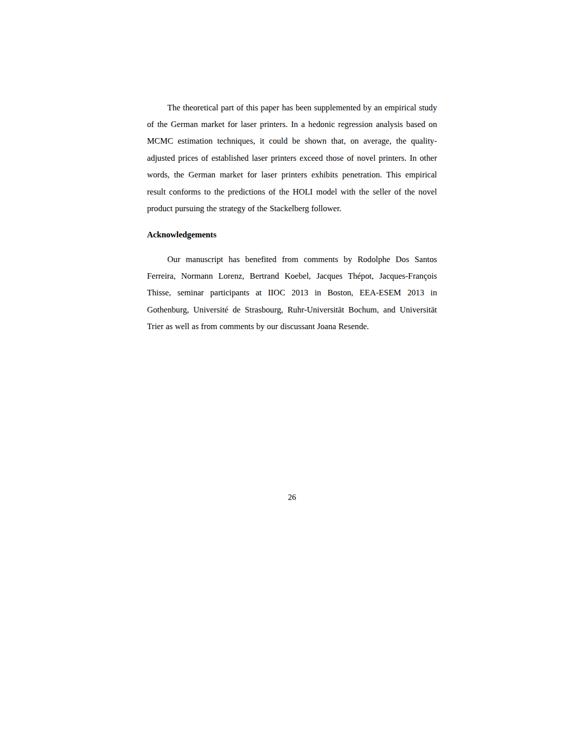The theoretical part of this paper has been supplemented by an empirical study of the German market for laser printers. In a hedonic regression analysis based on MCMC estimation techniques, it could be shown that, on average, the quality-adjusted prices of established laser printers exceed those of novel printers. In other words, the German market for laser printers exhibits penetration. This empirical result conforms to the predictions of the HOLI model with the seller of the novel product pursuing the strategy of the Stackelberg follower.
Acknowledgements
Our manuscript has benefited from comments by Rodolphe Dos Santos Ferreira, Normann Lorenz, Bertrand Koebel, Jacques Thépot, Jacques-François Thisse, seminar participants at IIOC 2013 in Boston, EEA-ESEM 2013 in Gothenburg, Université de Strasbourg, Ruhr-Universität Bochum, and Universität Trier as well as from comments by our discussant Joana Resende.
26